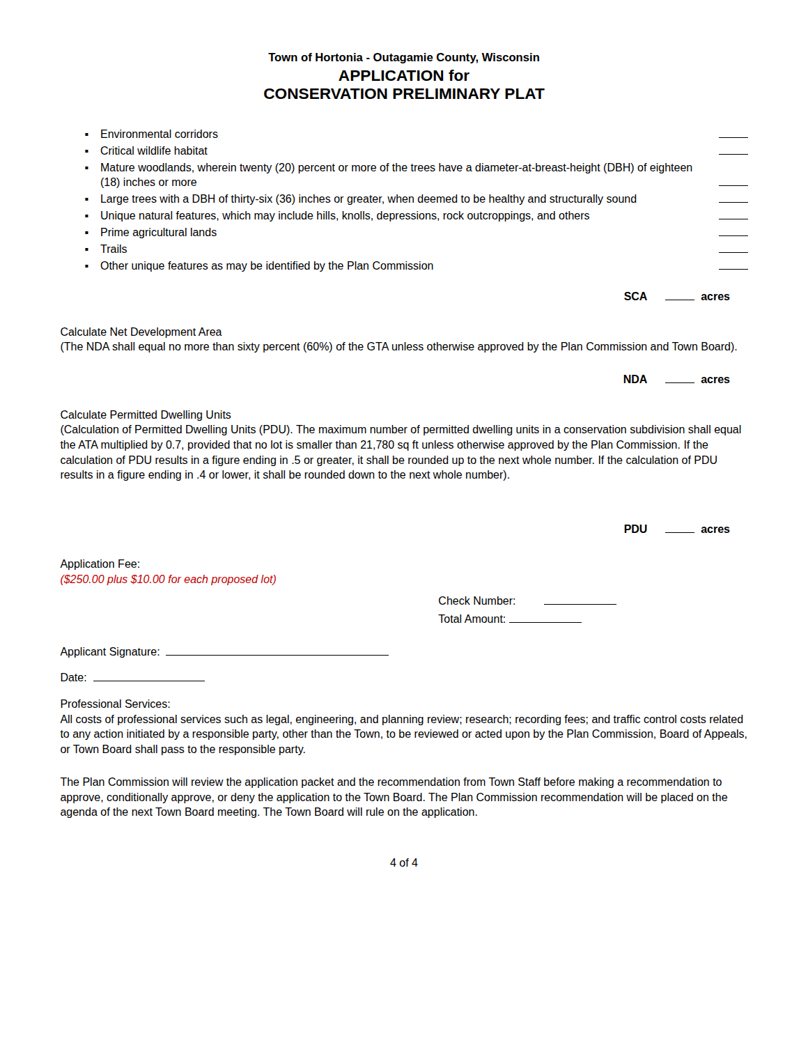Town of Hortonia - Outagamie County, Wisconsin
APPLICATION for
CONSERVATION PRELIMINARY PLAT
Environmental corridors
Critical wildlife habitat
Mature woodlands, wherein twenty (20) percent or more of the trees have a diameter-at-breast-height (DBH) of eighteen (18) inches or more
Large trees with a DBH of thirty-six (36) inches or greater, when deemed to be healthy and structurally sound
Unique natural features, which may include hills, knolls, depressions, rock outcroppings, and others
Prime agricultural lands
Trails
Other unique features as may be identified by the Plan Commission
SCA acres
Calculate Net Development Area
(The NDA shall equal no more than sixty percent (60%) of the GTA unless otherwise approved by the Plan Commission and Town Board).
NDA acres
Calculate Permitted Dwelling Units
(Calculation of Permitted Dwelling Units (PDU). The maximum number of permitted dwelling units in a conservation subdivision shall equal the ATA multiplied by 0.7, provided that no lot is smaller than 21,780 sq ft unless otherwise approved by the Plan Commission. If the calculation of PDU results in a figure ending in .5 or greater, it shall be rounded up to the next whole number. If the calculation of PDU results in a figure ending in .4 or lower, it shall be rounded down to the next whole number).
PDU acres
Application Fee:
($250.00 plus $10.00 for each proposed lot)
Check Number:
Total Amount:
Applicant Signature:
Date:
Professional Services:
All costs of professional services such as legal, engineering, and planning review; research; recording fees; and traffic control costs related to any action initiated by a responsible party, other than the Town, to be reviewed or acted upon by the Plan Commission, Board of Appeals, or Town Board shall pass to the responsible party.
The Plan Commission will review the application packet and the recommendation from Town Staff before making a recommendation to approve, conditionally approve, or deny the application to the Town Board. The Plan Commission recommendation will be placed on the agenda of the next Town Board meeting. The Town Board will rule on the application.
4 of 4